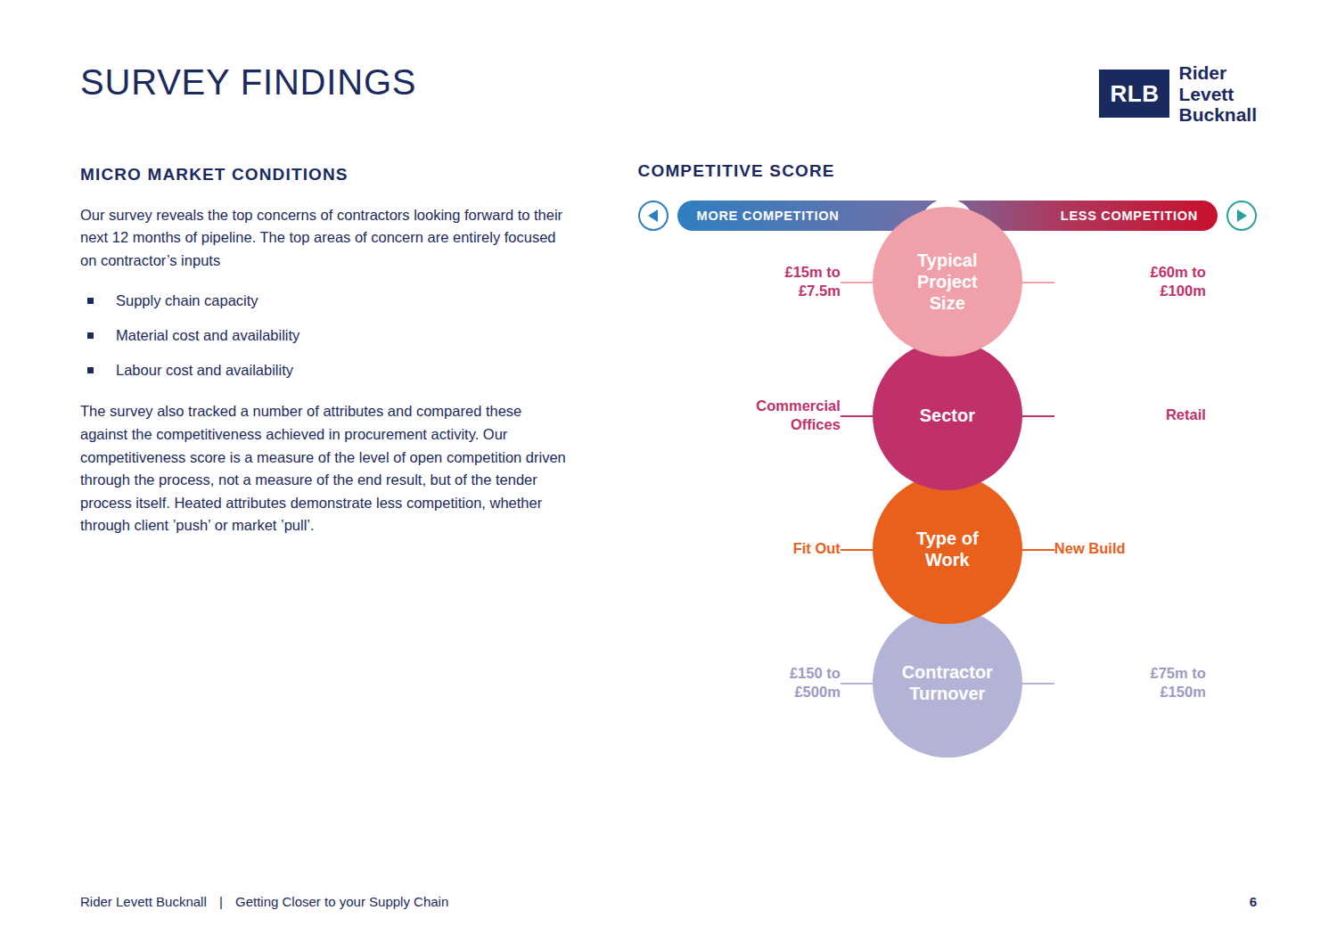Survey Findings
RLB
Rider
Levett
Bucknall
Micro Market Conditions
Our survey reveals the top concerns of contractors looking forward to their next 12 months of pipeline. The top areas of concern are entirely focused on contractor’s inputs
Supply chain capacity
Material cost and availability
Labour cost and availability
The survey also tracked a number of attributes and compared these against the competitiveness achieved in procurement activity. Our competitiveness score is a measure of the level of open competition driven through the process, not a measure of the end result, but of the tender process itself. Heated attributes demonstrate less competition, whether through client ’push’ or market ’pull’.
Competitive Score
More Competition Less Competition
£15m to
£7.5m
Typical
Project
Size
£60m to
£100m
Commercial
Offices
Sector
Retail
Fit Out
Type of
Work
New Build
£150 to
£500m
Contractor
Turnover
£75m to
£150m
Rider Levett Bucknall | Getting Closer to your Supply Chain
6